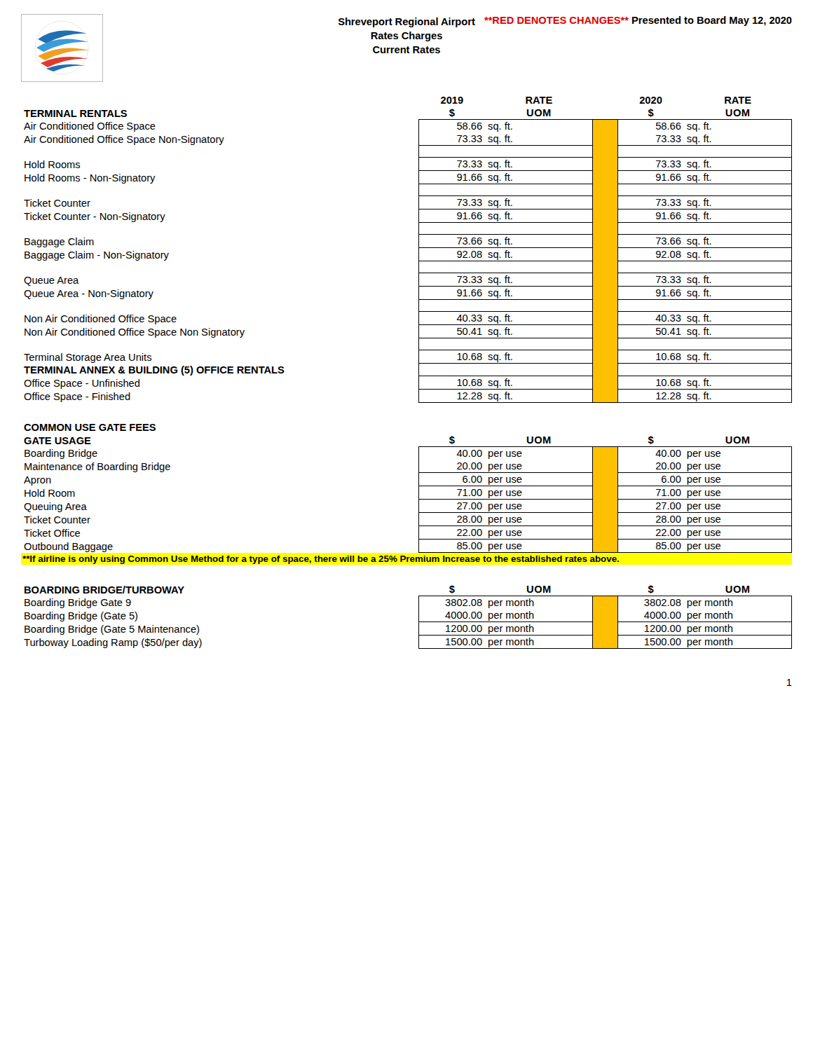Shreveport Regional Airport Rates Charges Current Rates
**RED DENOTES CHANGES** Presented to Board May 12, 2020
| | 2019 | RATE | | 2020 | RATE |
| TERMINAL RENTALS | $ | UOM | | $ | UOM |
| Air Conditioned Office Space | 58.66 | sq. ft. | | 58.66 | sq. ft. |
| Air Conditioned Office Space Non-Signatory | 73.33 | sq. ft. | | 73.33 | sq. ft. |
| Hold Rooms | 73.33 | sq. ft. | | 73.33 | sq. ft. |
| Hold Rooms - Non-Signatory | 91.66 | sq. ft. | | 91.66 | sq. ft. |
| Ticket Counter | 73.33 | sq. ft. | | 73.33 | sq. ft. |
| Ticket Counter - Non-Signatory | 91.66 | sq. ft. | | 91.66 | sq. ft. |
| Baggage Claim | 73.66 | sq. ft. | | 73.66 | sq. ft. |
| Baggage Claim - Non-Signatory | 92.08 | sq. ft. | | 92.08 | sq. ft. |
| Queue Area | 73.33 | sq. ft. | | 73.33 | sq. ft. |
| Queue Area - Non-Signatory | 91.66 | sq. ft. | | 91.66 | sq. ft. |
| Non Air Conditioned Office Space | 40.33 | sq. ft. | | 40.33 | sq. ft. |
| Non Air Conditioned Office Space Non Signatory | 50.41 | sq. ft. | | 50.41 | sq. ft. |
| Terminal Storage Area Units | 10.68 | sq. ft. | | 10.68 | sq. ft. |
| TERMINAL ANNEX & BUILDING (5) OFFICE RENTALS | | | | | |
| Office Space - Unfinished | 10.68 | sq. ft. | | 10.68 | sq. ft. |
| Office Space - Finished | 12.28 | sq. ft. | | 12.28 | sq. ft. |
| COMMON USE GATE FEES | | | | | |
| GATE USAGE | $ | UOM | | $ | UOM |
| Boarding Bridge | 40.00 | per use | | 40.00 | per use |
| Maintenance of Boarding Bridge | 20.00 | per use | | 20.00 | per use |
| Apron | 6.00 | per use | | 6.00 | per use |
| Hold Room | 71.00 | per use | | 71.00 | per use |
| Queuing Area | 27.00 | per use | | 27.00 | per use |
| Ticket Counter | 28.00 | per use | | 28.00 | per use |
| Ticket Office | 22.00 | per use | | 22.00 | per use |
| Outbound Baggage | 85.00 | per use | | 85.00 | per use |
**If airline is only using Common Use Method for a type of space, there will be a 25% Premium Increase to the established rates above.
| BOARDING BRIDGE/TURBOWAY | $ | UOM | | $ | UOM |
| Boarding Bridge Gate 9 | 3802.08 | per month | | 3802.08 | per month |
| Boarding Bridge (Gate 5) | 4000.00 | per month | | 4000.00 | per month |
| Boarding Bridge (Gate 5 Maintenance) | 1200.00 | per month | | 1200.00 | per month |
| Turboway Loading Ramp ($50/per day) | 1500.00 | per month | | 1500.00 | per month |
1